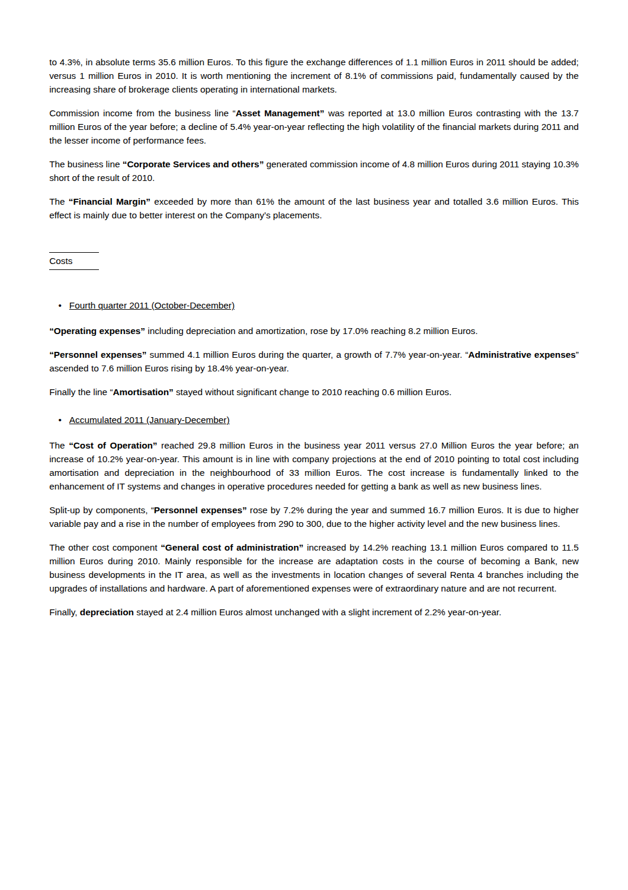to 4.3%, in absolute terms 35.6 million Euros. To this figure the exchange differences of 1.1 million Euros in 2011 should be added; versus 1 million Euros in 2010. It is worth mentioning the increment of 8.1% of commissions paid, fundamentally caused by the increasing share of brokerage clients operating in international markets.
Commission income from the business line “Asset Management” was reported at 13.0 million Euros contrasting with the 13.7 million Euros of the year before; a decline of 5.4% year-on-year reflecting the high volatility of the financial markets during 2011 and the lesser income of performance fees.
The business line “Corporate Services and others” generated commission income of 4.8 million Euros during 2011 staying 10.3% short of the result of 2010.
The “Financial Margin” exceeded by more than 61% the amount of the last business year and totalled 3.6 million Euros. This effect is mainly due to better interest on the Company’s placements.
Costs
Fourth quarter 2011 (October-December)
“Operating expenses” including depreciation and amortization, rose by 17.0% reaching 8.2 million Euros.
“Personnel expenses” summed 4.1 million Euros during the quarter, a growth of 7.7% year-on-year. “Administrative expenses” ascended to 7.6 million Euros rising by 18.4% year-on-year.
Finally the line “Amortisation” stayed without significant change to 2010 reaching 0.6 million Euros.
Accumulated 2011 (January-December)
The “Cost of Operation” reached 29.8 million Euros in the business year 2011 versus 27.0 Million Euros the year before; an increase of 10.2% year-on-year. This amount is in line with company projections at the end of 2010 pointing to total cost including amortisation and depreciation in the neighbourhood of 33 million Euros. The cost increase is fundamentally linked to the enhancement of IT systems and changes in operative procedures needed for getting a bank as well as new business lines.
Split-up by components, “Personnel expenses” rose by 7.2% during the year and summed 16.7 million Euros. It is due to higher variable pay and a rise in the number of employees from 290 to 300, due to the higher activity level and the new business lines.
The other cost component “General cost of administration” increased by 14.2% reaching 13.1 million Euros compared to 11.5 million Euros during 2010. Mainly responsible for the increase are adaptation costs in the course of becoming a Bank, new business developments in the IT area, as well as the investments in location changes of several Renta 4 branches including the upgrades of installations and hardware. A part of aforementioned expenses were of extraordinary nature and are not recurrent.
Finally, depreciation stayed at 2.4 million Euros almost unchanged with a slight increment of 2.2% year-on-year.